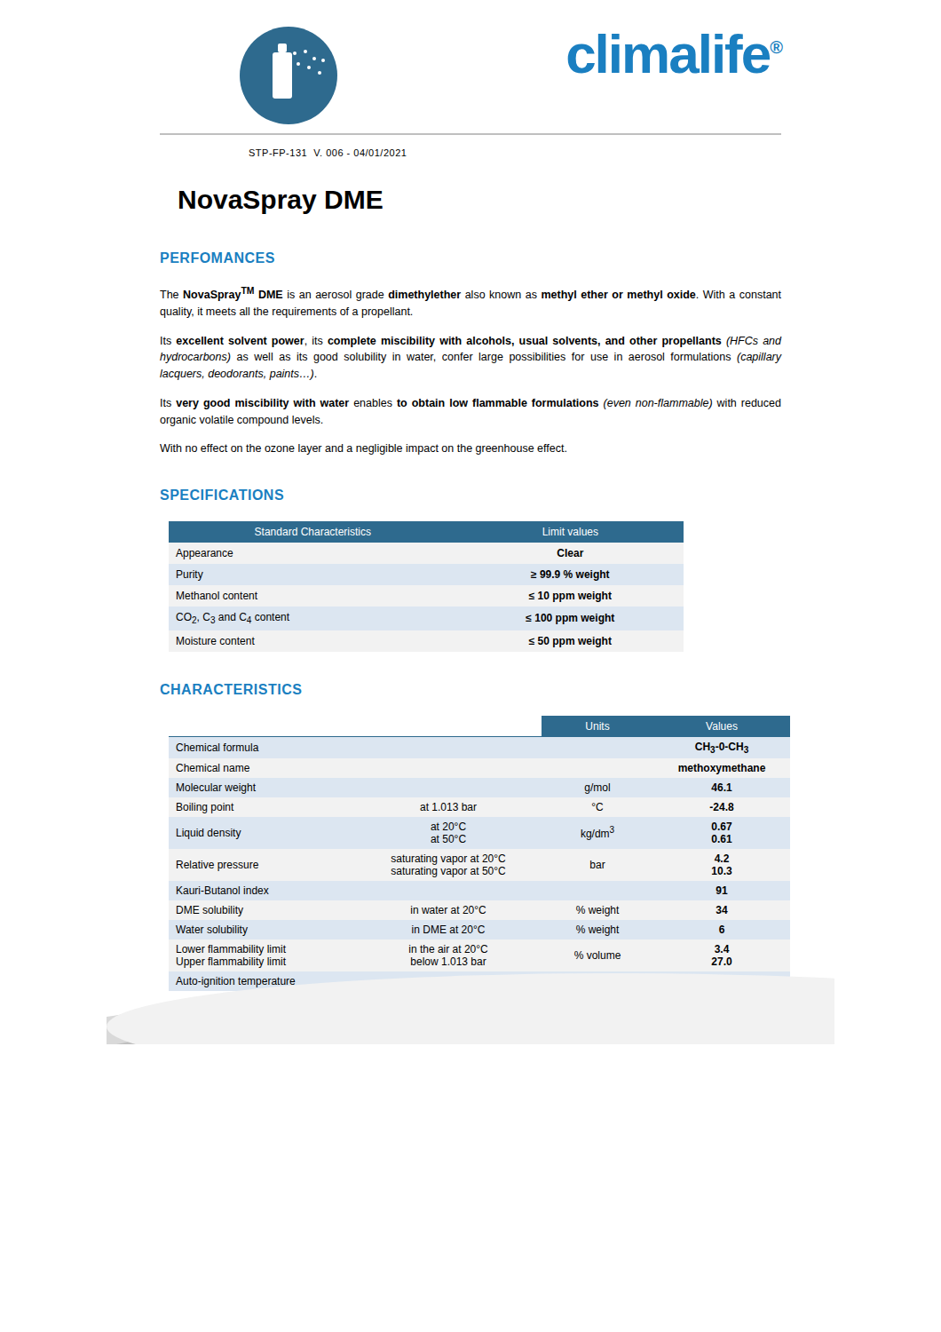climalife®
STP-FP-131 V. 006 - 04/01/2021
NovaSpray DME
PERFOMANCES
The NovaSprayTM DME is an aerosol grade dimethylether also known as methyl ether or methyl oxide. With a constant quality, it meets all the requirements of a propellant.
Its excellent solvent power, its complete miscibility with alcohols, usual solvents, and other propellants (HFCs and hydrocarbons) as well as its good solubility in water, confer large possibilities for use in aerosol formulations (capillary lacquers, deodorants, paints…).
Its very good miscibility with water enables to obtain low flammable formulations (even non-flammable) with reduced organic volatile compound levels.
With no effect on the ozone layer and a negligible impact on the greenhouse effect.
SPECIFICATIONS
| Standard Characteristics | Limit values |
| --- | --- |
| Appearance | Clear |
| Purity | ≥ 99.9 % weight |
| Methanol content | ≤ 10 ppm weight |
| CO 2 , C 3 and C 4 content | ≤ 100 ppm weight |
| Moisture content | ≤ 50 ppm weight |
CHARACTERISTICS
| | | Units | Values |
| Chemical formula | | | CH 3 -0-CH 3 |
| Chemical name | | | methoxymethane |
| Molecular weight | | g/mol | 46.1 |
| Boiling point | at 1.013 bar | °C | -24.8 |
| Liquid density | at 20°C at 50°C | kg/dm 3 | 0.67 0.61 |
| Relative pressure | saturating vapor at 20°C saturating vapor at 50°C | bar | 4.2 10.3 |
| Kauri-Butanol index | | | 91 |
| DME solubility | in water at 20°C | % weight | 34 |
| Water solubility | in DME at 20°C | % weight | 6 |
| Lower flammability limit Upper flammability limit | in the air at 20°C below 1.013 bar | % volume | 3.4 27.0 |
| Auto-ignition temperature | | °C | 350 |